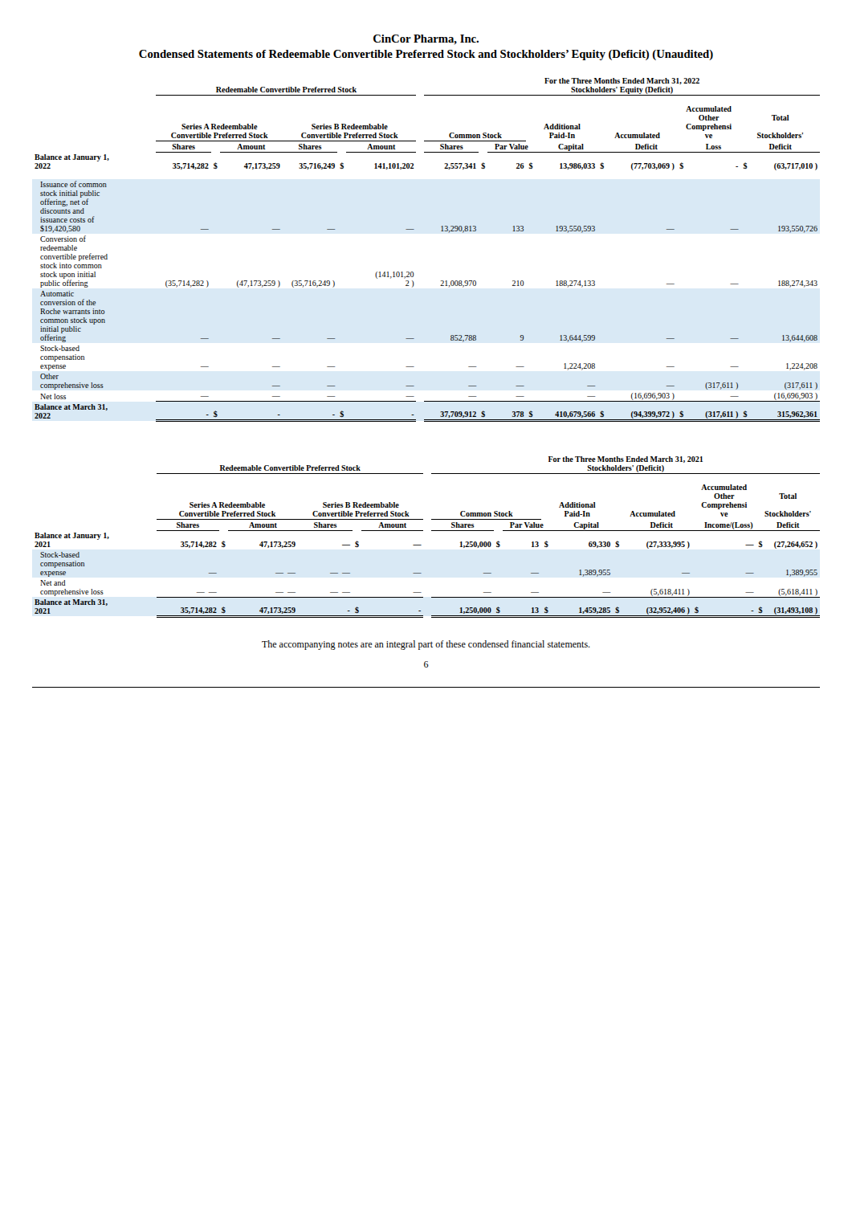CinCor Pharma, Inc.
Condensed Statements of Redeemable Convertible Preferred Stock and Stockholders’ Equity (Deficit) (Unaudited)
| | Redeemable Convertible Preferred Stock | | For the Three Months Ended March 31, 2022 Stockholders' Equity (Deficit) |
| | Series A Redeembable Convertible Preferred Stock | Series B Redeembable Convertible Preferred Stock | | Common Stock | Additional Paid-In | Accumulated | Accumulated Other Comprehensi ve | Total Stockholders' |
| | Shares | | Amount | Shares | | Amount | | Shares | | Par Value | Capital | Deficit | Loss | Deficit |
| Balance at January 1, 2022 | 35,714,282 | $ | 47,173,259 | 35,716,249 | $ | 141,101,202 | | 2,557,341 | $ | 26 | $ | 13,986,033 | $ | (77,703,069 ) | $ | - | $ | (63,717,010 ) |
| Issuance of common stock initial public offering, net of discounts and issuance costs of $19,420,580 | — | | — | — | | — | | 13,290,813 | | 133 | | 193,550,593 | | — | | — | | 193,550,726 |
| Conversion of redeemable convertible preferred stock into common stock upon initial public offering | (35,714,282 ) | | (47,173,259 ) | (35,716,249 ) | | (141,101,20 2 ) | | 21,008,970 | | 210 | | 188,274,133 | | — | | — | | 188,274,343 |
| Automatic conversion of the Roche warrants into common stock upon initial public offering | — | | — | — | | — | | 852,788 | | 9 | | 13,644,599 | | — | | — | | 13,644,608 |
| Stock-based compensation expense | — | | — | — | | — | | — | | — | | 1,224,208 | | — | | — | | 1,224,208 |
| Other comprehensive loss | | | — | — | | — | | — | | — | | — | | — | | (317,611 ) | | (317,611 ) |
| Net loss | — | | — | — | | — | | — | | — | | — | | (16,696,903 ) | | — | | (16,696,903 ) |
| Balance at March 31, 2022 | - | $ | - | - | $ | - | | 37,709,912 | $ | 378 | $ | 410,679,566 | $ | (94,399,972 ) | $ | (317,611 ) | $ | 315,962,361 |
| | Redeemable Convertible Preferred Stock | | For the Three Months Ended March 31, 2021 Stockholders' (Deficit) |
| | Series A Redeembable Convertible Preferred Stock | Series B Redeembable Convertible Preferred Stock | | Common Stock | Additional Paid-In | Accumulated | Accumulated Other Comprehensi ve | Total Stockholders' |
| | Shares | | Amount | Shares | | Amount | | Shares | | Par Value | Capital | Deficit | Income/(Loss) | Deficit |
| Balance at January 1, 2021 | 35,714,282 | $ | 47,173,259 | — | $ | — | | 1,250,000 | $ | 13 | $ | 69,330 | $ | (27,333,995 ) | | — | $ | (27,264,652 ) |
| Stock-based compensation expense | — | | — — | — — | | — | | — | | — | | 1,389,955 | | — | | — | | 1,389,955 |
| Net and comprehensive loss | — — | | — — | — — | | — | | — | | — | | — | | (5,618,411 ) | | — | | (5,618,411 ) |
| Balance at March 31, 2021 | 35,714,282 | $ | 47,173,259 | - | $ | - | | 1,250,000 | $ | 13 | $ | 1,459,285 | $ | (32,952,406 ) | $ | - | $ | (31,493,108 ) |
The accompanying notes are an integral part of these condensed financial statements.
6